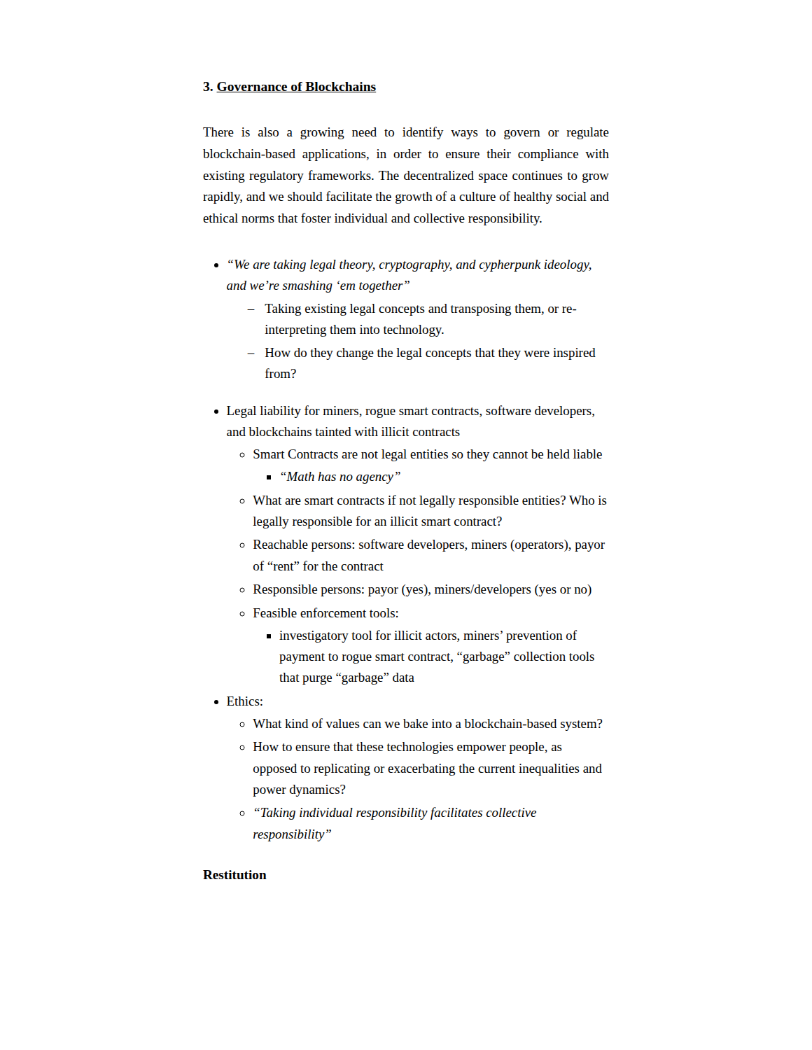3. Governance of Blockchains
There is also a growing need to identify ways to govern or regulate blockchain-based applications, in order to ensure their compliance with existing regulatory frameworks. The decentralized space continues to grow rapidly, and we should facilitate the growth of a culture of healthy social and ethical norms that foster individual and collective responsibility.
“We are taking legal theory, cryptography, and cypherpunk ideology, and we’re smashing ‘em together”
Taking existing legal concepts and transposing them, or re-interpreting them into technology.
How do they change the legal concepts that they were inspired from?
Legal liability for miners, rogue smart contracts, software developers, and blockchains tainted with illicit contracts
Smart Contracts are not legal entities so they cannot be held liable
“Math has no agency”
What are smart contracts if not legally responsible entities? Who is legally responsible for an illicit smart contract?
Reachable persons: software developers, miners (operators), payor of “rent” for the contract
Responsible persons: payor (yes), miners/developers (yes or no)
Feasible enforcement tools:
investigatory tool for illicit actors, miners’ prevention of payment to rogue smart contract, “garbage” collection tools that purge “garbage” data
Ethics:
What kind of values can we bake into a blockchain-based system?
How to ensure that these technologies empower people, as opposed to replicating or exacerbating the current inequalities and power dynamics?
“Taking individual responsibility facilitates collective responsibility”
Restitution